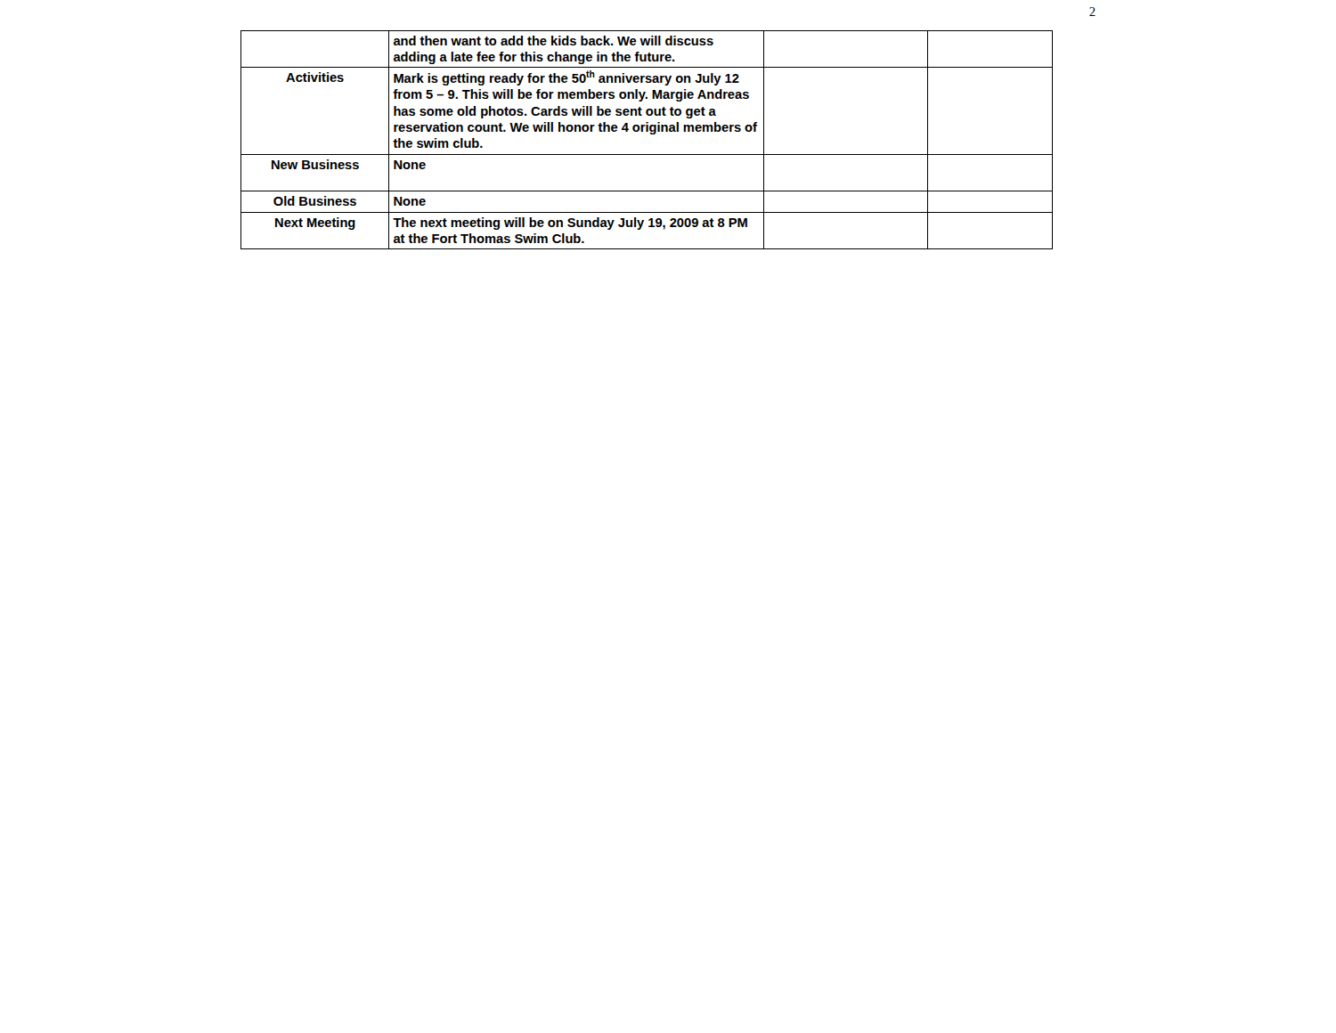2
| | and then want to add the kids back. We will discuss adding a late fee for this change in the future. | | |
| Activities | Mark is getting ready for the 50 th anniversary on July 12 from 5 – 9. This will be for members only. Margie Andreas has some old photos. Cards will be sent out to get a reservation count. We will honor the 4 original members of the swim club. | | |
| New Business | None | | |
| Old Business | None | | |
| Next Meeting | The next meeting will be on Sunday July 19, 2009 at 8 PM at the Fort Thomas Swim Club. | | |